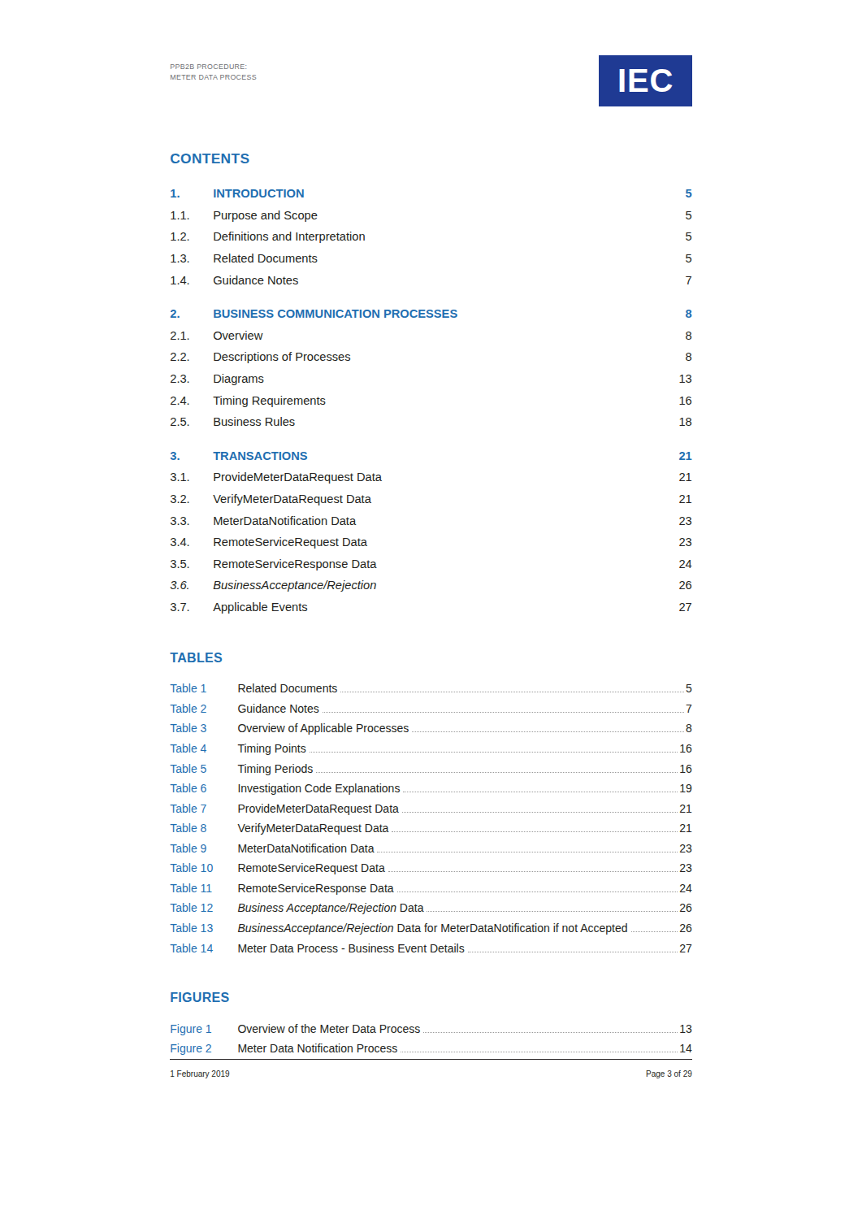PPB2B PROCEDURE:
METER DATA PROCESS
IEC
CONTENTS
| 1. | INTRODUCTION | 5 |
| 1.1. | Purpose and Scope | 5 |
| 1.2. | Definitions and Interpretation | 5 |
| 1.3. | Related Documents | 5 |
| 1.4. | Guidance Notes | 7 |
| 2. | BUSINESS COMMUNICATION PROCESSES | 8 |
| 2.1. | Overview | 8 |
| 2.2. | Descriptions of Processes | 8 |
| 2.3. | Diagrams | 13 |
| 2.4. | Timing Requirements | 16 |
| 2.5. | Business Rules | 18 |
| 3. | TRANSACTIONS | 21 |
| 3.1. | ProvideMeterDataRequest Data | 21 |
| 3.2. | VerifyMeterDataRequest Data | 21 |
| 3.3. | MeterDataNotification Data | 23 |
| 3.4. | RemoteServiceRequest Data | 23 |
| 3.5. | RemoteServiceResponse Data | 24 |
| 3.6. | BusinessAcceptance/Rejection | 26 |
| 3.7. | Applicable Events | 27 |
TABLES
| Table 1 | Related Documents 5 |
| Table 2 | Guidance Notes 7 |
| Table 3 | Overview of Applicable Processes 8 |
| Table 4 | Timing Points 16 |
| Table 5 | Timing Periods 16 |
| Table 6 | Investigation Code Explanations 19 |
| Table 7 | ProvideMeterDataRequest Data 21 |
| Table 8 | VerifyMeterDataRequest Data 21 |
| Table 9 | MeterDataNotification Data 23 |
| Table 10 | RemoteServiceRequest Data 23 |
| Table 11 | RemoteServiceResponse Data 24 |
| Table 12 | Business Acceptance/Rejection Data 26 |
| Table 13 | BusinessAcceptance/Rejection Data for MeterDataNotification if not Accepted 26 |
| Table 14 | Meter Data Process - Business Event Details 27 |
FIGURES
| Figure 1 | Overview of the Meter Data Process 13 |
| Figure 2 | Meter Data Notification Process 14 |
1 February 2019 Page 3 of 29